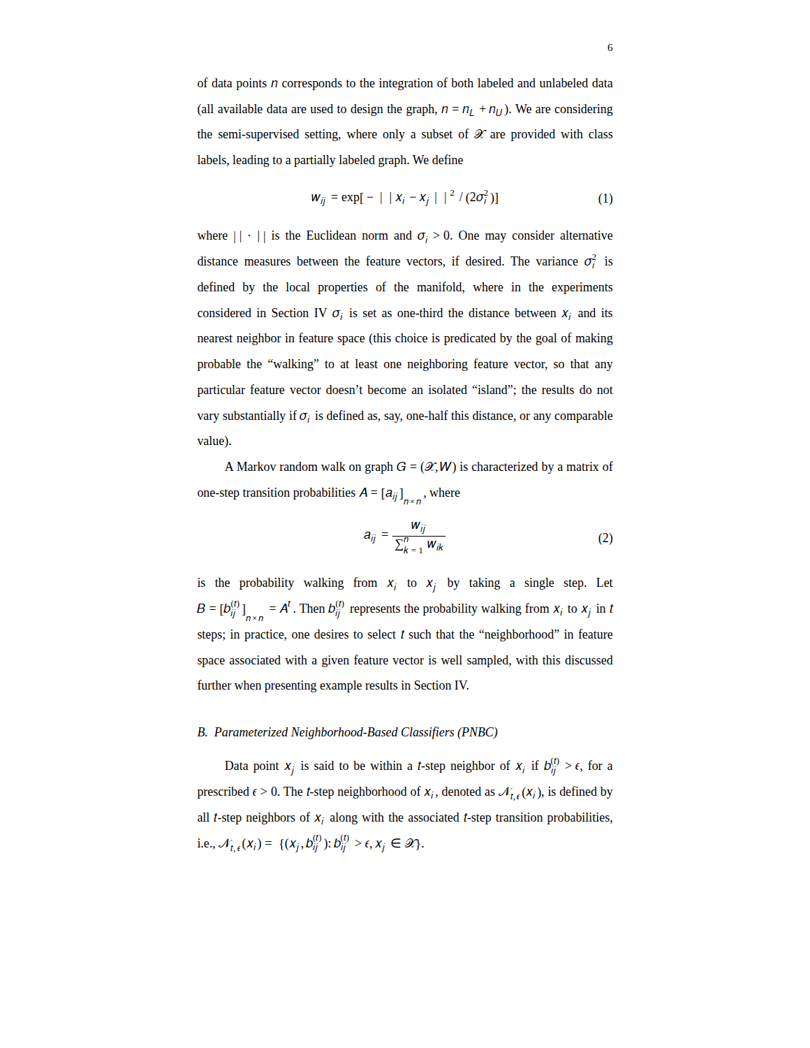6
of data points n corresponds to the integration of both labeled and unlabeled data (all available data are used to design the graph, n=nL+nU). We are considering the semi-supervised setting, where only a subset of 𝒳 are provided with class labels, leading to a partially labeled graph. We define
wij = exp [ − || xi − xj || 2 / ( 2 σi2 ) ]
(1)
where ||⋅|| is the Euclidean norm and σi>0. One may consider alternative distance measures between the feature vectors, if desired. The variance σi2 is defined by the local properties of the manifold, where in the experiments considered in Section IV σi is set as one-third the distance between xi and its nearest neighbor in feature space (this choice is predicated by the goal of making probable the “walking” to at least one neighboring feature vector, so that any particular feature vector doesn’t become an isolated “island”; the results do not vary substantially if σi is defined as, say, one-half this distance, or any comparable value).
A Markov random walk on graph G=(𝒳,W) is characterized by a matrix of one-step transition probabilities A=[aij]n×n, where
aij = wij ∑ k=1 n wik
(2)
is the probability walking from xi to xj by taking a single step. Let B=[bij(t)]n×n=At. Then bij(t) represents the probability walking from xi to xj in t steps; in practice, one desires to select t such that the “neighborhood” in feature space associated with a given feature vector is well sampled, with this discussed further when presenting example results in Section IV.
B. Parameterized Neighborhood-Based Classifiers (PNBC)
Data point xj is said to be within a t-step neighbor of xi if bij(t)>ϵ, for a prescribed ϵ>0. The t-step neighborhood of xi, denoted as 𝒩t,ϵ(xi), is defined by all t-step neighbors of xi along with the associated t-step transition probabilities, i.e., 𝒩t,ϵ(xi)= {(xj,bij(t)):bij(t)>ϵ,xj∈𝒳}.